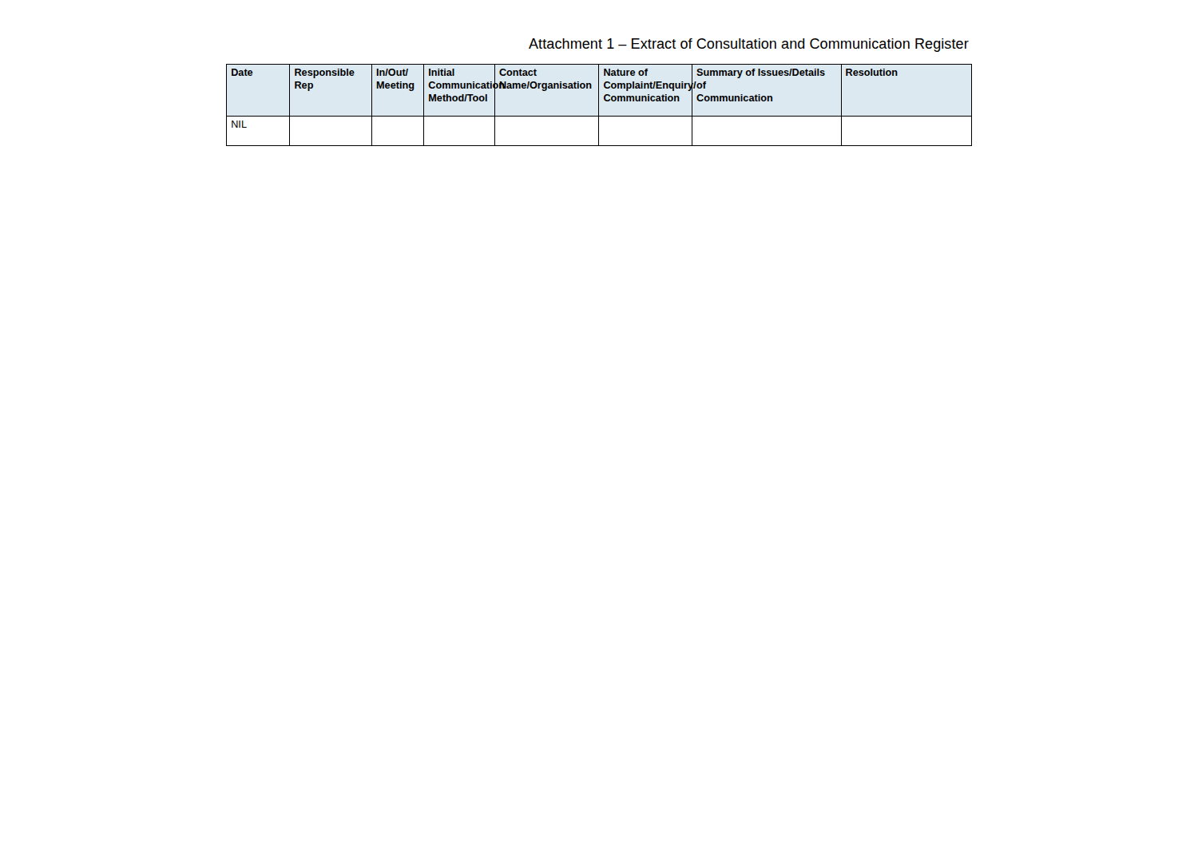Attachment 1 – Extract of Consultation and Communication Register
| Date | Responsible Rep | In/Out/ Meeting | Initial Communication Method/Tool | Contact Name/Organisation | Nature of Complaint/Enquiry/ Communication | Summary of Issues/Details of Communication | Resolution |
| --- | --- | --- | --- | --- | --- | --- | --- |
| NIL | | | | | | | |